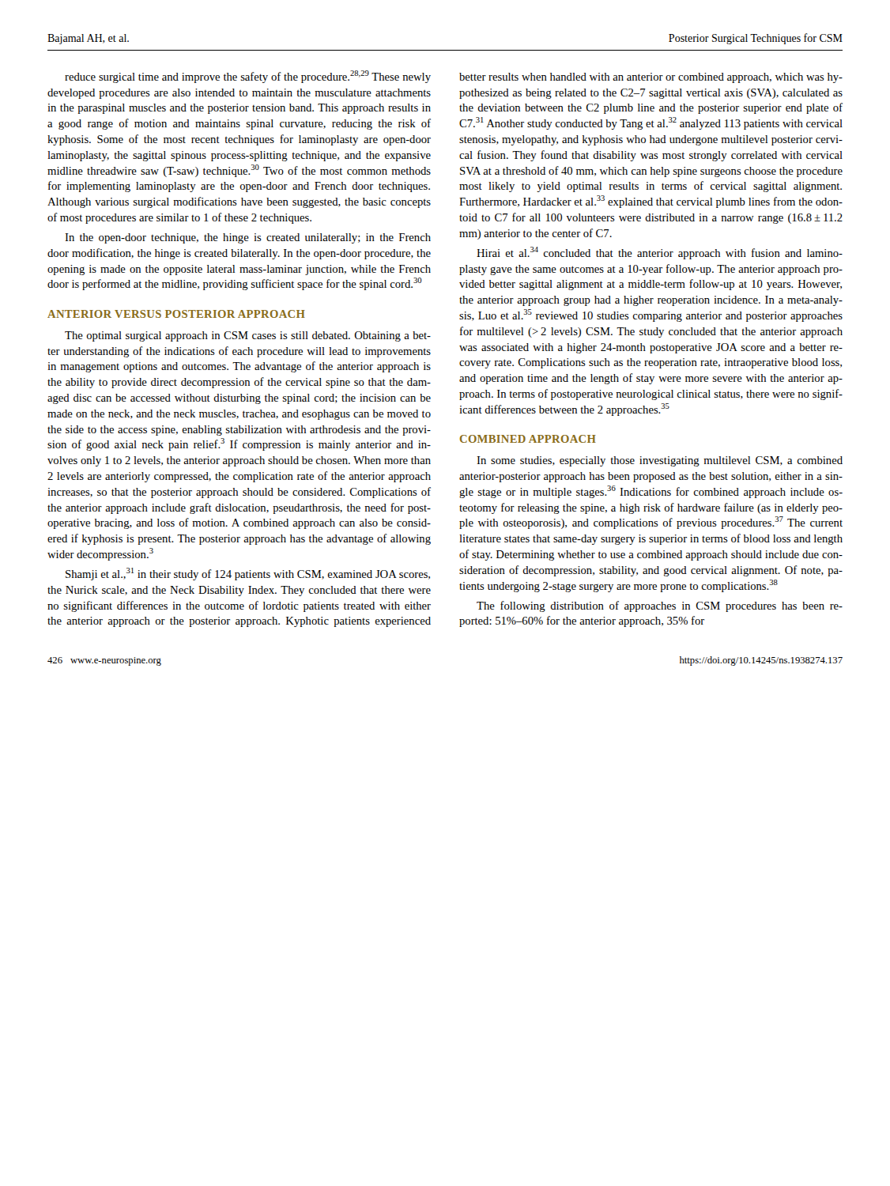Bajamal AH, et al. Posterior Surgical Techniques for CSM
reduce surgical time and improve the safety of the procedure.28,29 These newly developed procedures are also intended to maintain the musculature attachments in the paraspinal muscles and the posterior tension band. This approach results in a good range of motion and maintains spinal curvature, reducing the risk of kyphosis. Some of the most recent techniques for laminoplasty are open-door laminoplasty, the sagittal spinous process-splitting technique, and the expansive midline threadwire saw (T-saw) technique.30 Two of the most common methods for implementing laminoplasty are the open-door and French door techniques. Although various surgical modifications have been suggested, the basic concepts of most procedures are similar to 1 of these 2 techniques.
In the open-door technique, the hinge is created unilaterally; in the French door modification, the hinge is created bilaterally. In the open-door procedure, the opening is made on the opposite lateral mass-laminar junction, while the French door is performed at the midline, providing sufficient space for the spinal cord.30
ANTERIOR VERSUS POSTERIOR APPROACH
The optimal surgical approach in CSM cases is still debated. Obtaining a better understanding of the indications of each procedure will lead to improvements in management options and outcomes. The advantage of the anterior approach is the ability to provide direct decompression of the cervical spine so that the damaged disc can be accessed without disturbing the spinal cord; the incision can be made on the neck, and the neck muscles, trachea, and esophagus can be moved to the side to the access spine, enabling stabilization with arthrodesis and the provision of good axial neck pain relief.3 If compression is mainly anterior and involves only 1 to 2 levels, the anterior approach should be chosen. When more than 2 levels are anteriorly compressed, the complication rate of the anterior approach increases, so that the posterior approach should be considered. Complications of the anterior approach include graft dislocation, pseudarthrosis, the need for postoperative bracing, and loss of motion. A combined approach can also be considered if kyphosis is present. The posterior approach has the advantage of allowing wider decompression.3
Shamji et al.,31 in their study of 124 patients with CSM, examined JOA scores, the Nurick scale, and the Neck Disability Index. They concluded that there were no significant differences in the outcome of lordotic patients treated with either the anterior approach or the posterior approach. Kyphotic patients experienced better results when handled with an anterior or combined approach, which was hypothesized as being related to the C2–7 sagittal vertical axis (SVA), calculated as the deviation between the C2 plumb line and the posterior superior end plate of C7.31 Another study conducted by Tang et al.32 analyzed 113 patients with cervical stenosis, myelopathy, and kyphosis who had undergone multilevel posterior cervical fusion. They found that disability was most strongly correlated with cervical SVA at a threshold of 40 mm, which can help spine surgeons choose the procedure most likely to yield optimal results in terms of cervical sagittal alignment. Furthermore, Hardacker et al.33 explained that cervical plumb lines from the odontoid to C7 for all 100 volunteers were distributed in a narrow range (16.8 ± 11.2 mm) anterior to the center of C7.
Hirai et al.34 concluded that the anterior approach with fusion and laminoplasty gave the same outcomes at a 10-year follow-up. The anterior approach provided better sagittal alignment at a middle-term follow-up at 10 years. However, the anterior approach group had a higher reoperation incidence. In a meta-analysis, Luo et al.35 reviewed 10 studies comparing anterior and posterior approaches for multilevel (> 2 levels) CSM. The study concluded that the anterior approach was associated with a higher 24-month postoperative JOA score and a better recovery rate. Complications such as the reoperation rate, intraoperative blood loss, and operation time and the length of stay were more severe with the anterior approach. In terms of postoperative neurological clinical status, there were no significant differences between the 2 approaches.35
COMBINED APPROACH
In some studies, especially those investigating multilevel CSM, a combined anterior-posterior approach has been proposed as the best solution, either in a single stage or in multiple stages.36 Indications for combined approach include osteotomy for releasing the spine, a high risk of hardware failure (as in elderly people with osteoporosis), and complications of previous procedures.37 The current literature states that same-day surgery is superior in terms of blood loss and length of stay. Determining whether to use a combined approach should include due consideration of decompression, stability, and good cervical alignment. Of note, patients undergoing 2-stage surgery are more prone to complications.38
The following distribution of approaches in CSM procedures has been reported: 51%–60% for the anterior approach, 35% for
426www.e-neurospine.org https://doi.org/10.14245/ns.1938274.137